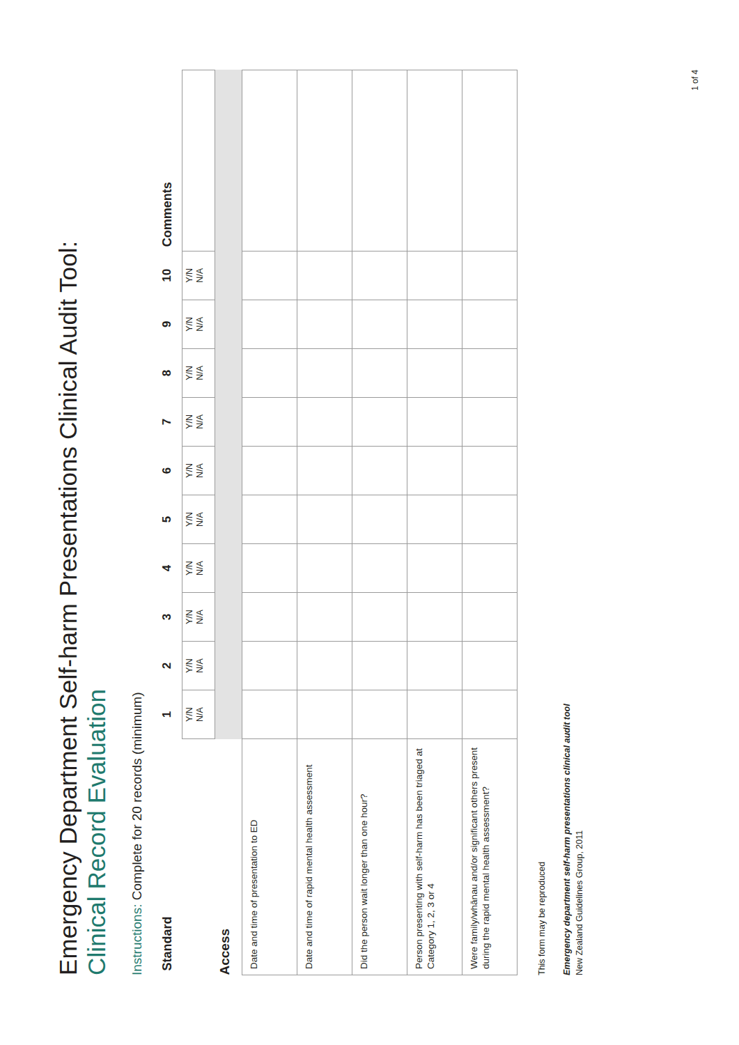Emergency Department Self-harm Presentations Clinical Audit Tool:
Clinical Record Evaluation
Instructions: Complete for 20 records (minimum)
| Standard | 1 | 2 | 3 | 4 | 5 | 6 | 7 | 8 | 9 | 10 | Comments |
| --- | --- | --- | --- | --- | --- | --- | --- | --- | --- | --- | --- |
| | Y/N N/A | Y/N N/A | Y/N N/A | Y/N N/A | Y/N N/A | Y/N N/A | Y/N N/A | Y/N N/A | Y/N N/A | Y/N N/A | |
| Access | | | | | | | | | | | |
| Date and time of presentation to ED | | | | | | | | | | | |
| Date and time of rapid mental health assessment | | | | | | | | | | | |
| Did the person wait longer than one hour? | | | | | | | | | | | |
| Person presenting with self-harm has been triaged at Category 1, 2, 3 or 4 | | | | | | | | | | | |
| Were family/whānau and/or significant others present during the rapid mental health assessment? | | | | | | | | | | | |
This form may be reproduced
Emergency department self-harm presentations clinical audit tool
New Zealand Guidelines Group, 2011
1 of 4